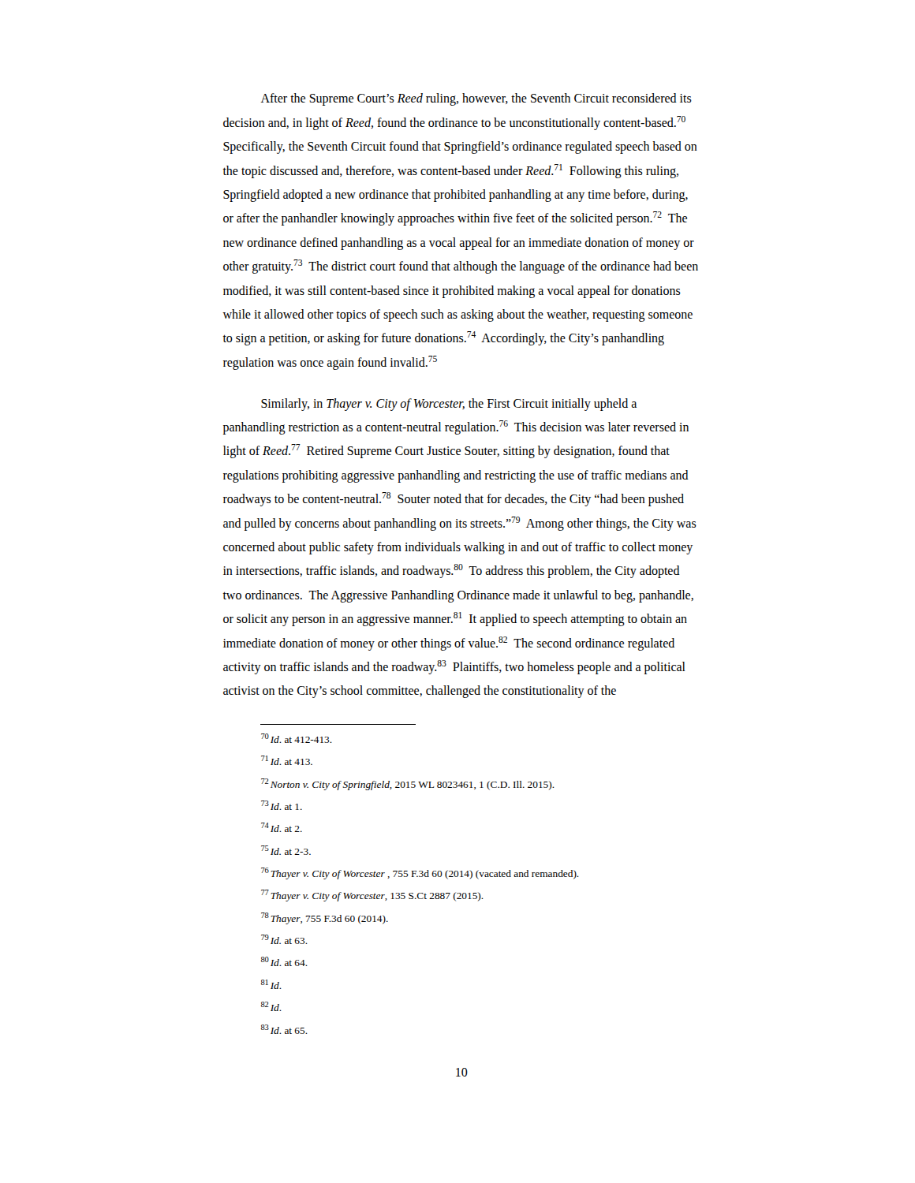After the Supreme Court’s Reed ruling, however, the Seventh Circuit reconsidered its decision and, in light of Reed, found the ordinance to be unconstitutionally content-based.70 Specifically, the Seventh Circuit found that Springfield’s ordinance regulated speech based on the topic discussed and, therefore, was content-based under Reed.71 Following this ruling, Springfield adopted a new ordinance that prohibited panhandling at any time before, during, or after the panhandler knowingly approaches within five feet of the solicited person.72 The new ordinance defined panhandling as a vocal appeal for an immediate donation of money or other gratuity.73 The district court found that although the language of the ordinance had been modified, it was still content-based since it prohibited making a vocal appeal for donations while it allowed other topics of speech such as asking about the weather, requesting someone to sign a petition, or asking for future donations.74 Accordingly, the City’s panhandling regulation was once again found invalid.75
Similarly, in Thayer v. City of Worcester, the First Circuit initially upheld a panhandling restriction as a content-neutral regulation.76 This decision was later reversed in light of Reed.77 Retired Supreme Court Justice Souter, sitting by designation, found that regulations prohibiting aggressive panhandling and restricting the use of traffic medians and roadways to be content-neutral.78 Souter noted that for decades, the City “had been pushed and pulled by concerns about panhandling on its streets.”79 Among other things, the City was concerned about public safety from individuals walking in and out of traffic to collect money in intersections, traffic islands, and roadways.80 To address this problem, the City adopted two ordinances. The Aggressive Panhandling Ordinance made it unlawful to beg, panhandle, or solicit any person in an aggressive manner.81 It applied to speech attempting to obtain an immediate donation of money or other things of value.82 The second ordinance regulated activity on traffic islands and the roadway.83 Plaintiffs, two homeless people and a political activist on the City’s school committee, challenged the constitutionality of the
70 Id. at 412-413.
71 Id. at 413.
72 Norton v. City of Springfield, 2015 WL 8023461, 1 (C.D. Ill. 2015).
73 Id. at 1.
74 Id. at 2.
75 Id. at 2-3.
76 Thayer v. City of Worcester , 755 F.3d 60 (2014) (vacated and remanded).
77 Thayer v. City of Worcester, 135 S.Ct 2887 (2015).
78 Thayer, 755 F.3d 60 (2014).
79 Id. at 63.
80 Id. at 64.
81 Id.
82 Id.
83 Id. at 65.
10